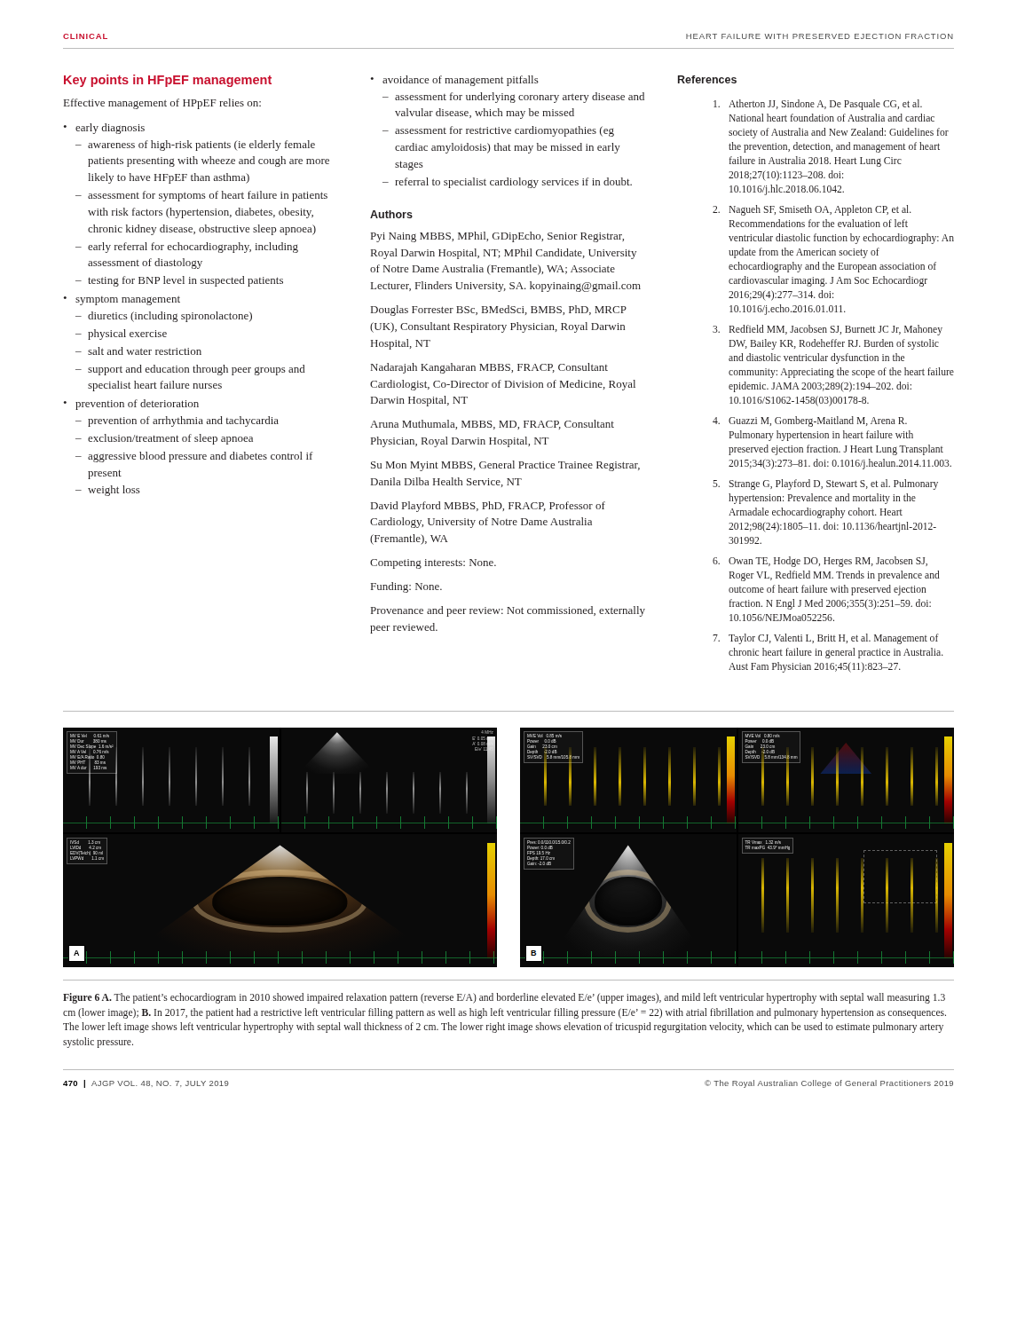Clinical
Heart failure with preserved ejection fraction
Key points in HFpEF management
Effective management of HPpEF relies on:
early diagnosis
awareness of high-risk patients (ie elderly female patients presenting with wheeze and cough are more likely to have HFpEF than asthma)
assessment for symptoms of heart failure in patients with risk factors (hypertension, diabetes, obesity, chronic kidney disease, obstructive sleep apnoea)
early referral for echocardiography, including assessment of diastology
testing for BNP level in suspected patients
symptom management
diuretics (including spironolactone)
physical exercise
salt and water restriction
support and education through peer groups and specialist heart failure nurses
prevention of deterioration
prevention of arrhythmia and tachycardia
exclusion/treatment of sleep apnoea
aggressive blood pressure and diabetes control if present
weight loss
avoidance of management pitfalls
assessment for underlying coronary artery disease and valvular disease, which may be missed
assessment for restrictive cardiomyopathies (eg cardiac amyloidosis) that may be missed in early stages
referral to specialist cardiology services if in doubt.
Authors
Pyi Naing MBBS, MPhil, GDipEcho, Senior Registrar, Royal Darwin Hospital, NT; MPhil Candidate, University of Notre Dame Australia (Fremantle), WA; Associate Lecturer, Flinders University, SA. kopyinaing@gmail.com
Douglas Forrester BSc, BMedSci, BMBS, PhD, MRCP (UK), Consultant Respiratory Physician, Royal Darwin Hospital, NT
Nadarajah Kangaharan MBBS, FRACP, Consultant Cardiologist, Co-Director of Division of Medicine, Royal Darwin Hospital, NT
Aruna Muthumala, MBBS, MD, FRACP, Consultant Physician, Royal Darwin Hospital, NT
Su Mon Myint MBBS, General Practice Trainee Registrar, Danila Dilba Health Service, NT
David Playford MBBS, PhD, FRACP, Professor of Cardiology, University of Notre Dame Australia (Fremantle), WA
Competing interests: None.
Funding: None.
Provenance and peer review: Not commissioned, externally peer reviewed.
References
Atherton JJ, Sindone A, De Pasquale CG, et al. National heart foundation of Australia and cardiac society of Australia and New Zealand: Guidelines for the prevention, detection, and management of heart failure in Australia 2018. Heart Lung Circ 2018;27(10):1123–208. doi: 10.1016/j.hlc.2018.06.1042.
Nagueh SF, Smiseth OA, Appleton CP, et al. Recommendations for the evaluation of left ventricular diastolic function by echocardiography: An update from the American society of echocardiography and the European association of cardiovascular imaging. J Am Soc Echocardiogr 2016;29(4):277–314. doi: 10.1016/j.echo.2016.01.011.
Redfield MM, Jacobsen SJ, Burnett JC Jr, Mahoney DW, Bailey KR, Rodeheffer RJ. Burden of systolic and diastolic ventricular dysfunction in the community: Appreciating the scope of the heart failure epidemic. JAMA 2003;289(2):194–202. doi: 10.1016/S1062-1458(03)00178-8.
Guazzi M, Gomberg-Maitland M, Arena R. Pulmonary hypertension in heart failure with preserved ejection fraction. J Heart Lung Transplant 2015;34(3):273–81. doi: 0.1016/j.healun.2014.11.003.
Strange G, Playford D, Stewart S, et al. Pulmonary hypertension: Prevalence and mortality in the Armadale echocardiography cohort. Heart 2012;98(24):1805–11. doi: 10.1136/heartjnl-2012-301992.
Owan TE, Hodge DO, Herges RM, Jacobsen SJ, Roger VL, Redfield MM. Trends in prevalence and outcome of heart failure with preserved ejection fraction. N Engl J Med 2006;355(3):251–59. doi: 10.1056/NEJMoa052256.
Taylor CJ, Valenti L, Britt H, et al. Management of chronic heart failure in general practice in Australia. Aust Fam Physician 2016;45(11):823–27.
MV E Vel 0.61 m/s MV Dur 380 ms MV Dec Slope 1.6 m/s² MV A Vel 0.76 m/s MV E/A Ratio 0.80 MV PHT 83 ms MV A dur 193 ms
4 MHz E' 0.05 m/s A' 0.08 m/s E/e' 11.45
IVSd 1.3 cm LVIDd 4.2 cm EDV(Teich) 90 ml LVPWd 1.1 cm
A
MVE Vol 0.85 m/s Power 0.0 dB Gain 23.0 cm Depth -2.0 dB SV/SVD 5.8 mm/105.8 mm
MVE Vol 0.80 m/s Power 0.0 dB Gain 23.0 cm Depth -2.0 dB SV/SVD 5.8 mm/134.8 mm
Pres: 0.0/110.0/15.0/0.2 Power: 0.0 dB FPS 19.5 Hz Depth: 17.0 cm Gain: -2.0 dB
B
TR Vmax 1.32 m/s TR maxPG 43.9° mmHg
Figure 6 A. The patient’s echocardiogram in 2010 showed impaired relaxation pattern (reverse E/A) and borderline elevated E/e’ (upper images), and mild left ventricular hypertrophy with septal wall measuring 1.3 cm (lower image); B. In 2017, the patient had a restrictive left ventricular filling pattern as well as high left ventricular filling pressure (E/e’ = 22) with atrial fibrillation and pulmonary hypertension as consequences. The lower left image shows left ventricular hypertrophy with septal wall thickness of 2 cm. The lower right image shows elevation of tricuspid regurgitation velocity, which can be used to estimate pulmonary artery systolic pressure.
470 | AJGP VOL. 48, NO. 7, JULY 2019
© The Royal Australian College of General Practitioners 2019